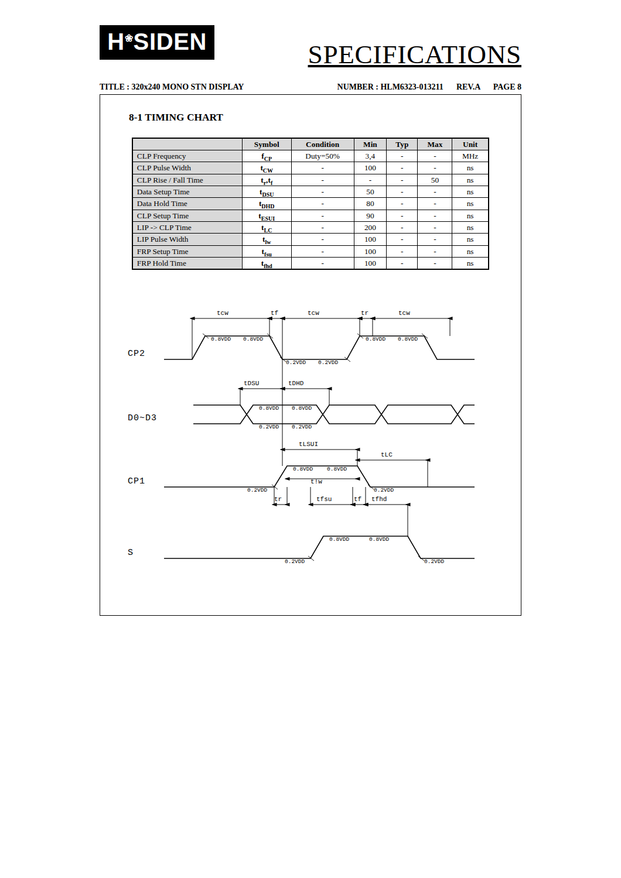H❀SIDEN
SPECIFICATIONS
TITLE : 320x240 MONO STN DISPLAY
NUMBER : HLM6323-013211 REV.A PAGE 8
8-1 TIMING CHART
| | Symbol | Condition | Min | Typ | Max | Unit |
| --- | --- | --- | --- | --- | --- | --- |
| CLP Frequency | f CP | Duty=50% | 3,4 | - | - | MHz |
| CLP Pulse Width | t CW | - | 100 | - | - | ns |
| CLP Rise / Fall Time | t r ,t f | - | - | - | 50 | ns |
| Data Setup Time | t DSU | - | 50 | - | - | ns |
| Data Hold Time | t DHD | - | 80 | - | - | ns |
| CLP Setup Time | t ESUI | - | 90 | - | - | ns |
| LIP -> CLP Time | t LC | - | 200 | - | - | ns |
| LIP Pulse Width | t lw | - | 100 | - | - | ns |
| FRP Setup Time | t fsu | - | 100 | - | - | ns |
| FRP Hold Time | t fhd | - | 100 | - | - | ns |
CP2 0.8VDD 0.8VDD 0.2VDD 0.2VDD 0.8VDD 0.8VDD tcw tf tcw tr tcw D0~D3 0.8VDD 0.8VDD 0.2VDD 0.2VDD tDSU tDHD CP1 0.8VDD 0.8VDD 0.2VDD 0.2VDD tLSUI tLC t!w tr tfsu tf tfhd S 0.8VDD 0.8VDD 0.2VDD 0.2VDD